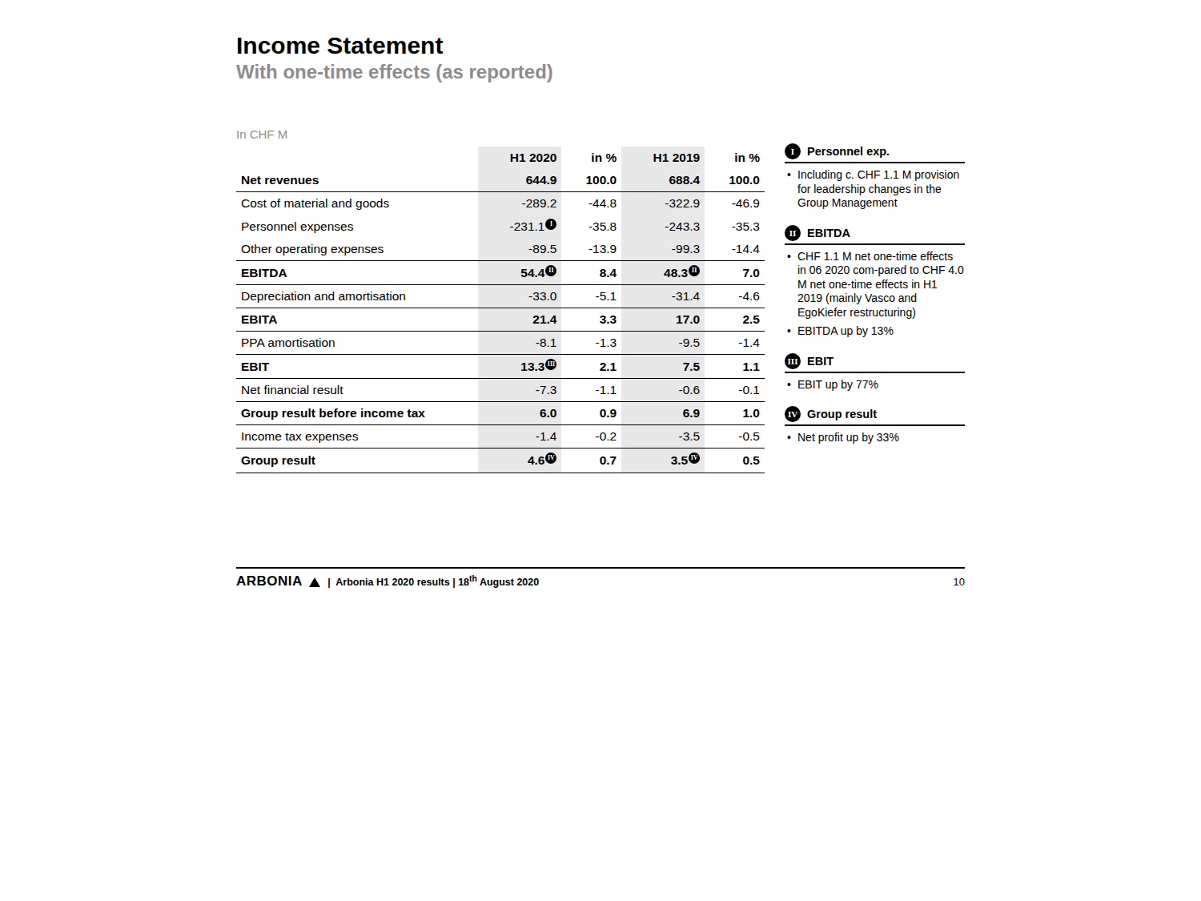Income Statement
With one-time effects (as reported)
In CHF M
| | H1 2020 | in % | H1 2019 | in % |
| --- | --- | --- | --- | --- |
| Net revenues | 644.9 | 100.0 | 688.4 | 100.0 |
| Cost of material and goods | -289.2 | -44.8 | -322.9 | -46.9 |
| Personnel expenses | -231.1 I | -35.8 | -243.3 | -35.3 |
| Other operating expenses | -89.5 | -13.9 | -99.3 | -14.4 |
| EBITDA | 54.4 II | 8.4 | 48.3 II | 7.0 |
| Depreciation and amortisation | -33.0 | -5.1 | -31.4 | -4.6 |
| EBITA | 21.4 | 3.3 | 17.0 | 2.5 |
| PPA amortisation | -8.1 | -1.3 | -9.5 | -1.4 |
| EBIT | 13.3 III | 2.1 | 7.5 | 1.1 |
| Net financial result | -7.3 | -1.1 | -0.6 | -0.1 |
| Group result before income tax | 6.0 | 0.9 | 6.9 | 1.0 |
| Income tax expenses | -1.4 | -0.2 | -3.5 | -0.5 |
| Group result | 4.6 IV | 0.7 | 3.5 IV | 0.5 |
IPersonnel exp.
Including c. CHF 1.1 M provision for leadership changes in the Group Management
II EBITDA
CHF 1.1 M net one-time effects in 06 2020 com-pared to CHF 4.0 M net one-time effects in H1 2019 (mainly Vasco and EgoKiefer restructuring)
EBITDA up by 13%
III EBIT
EBIT up by 77%
IV Group result
Net profit up by 33%
ARBONIA | Arbonia H1 2020 results | 18th August 2020 10